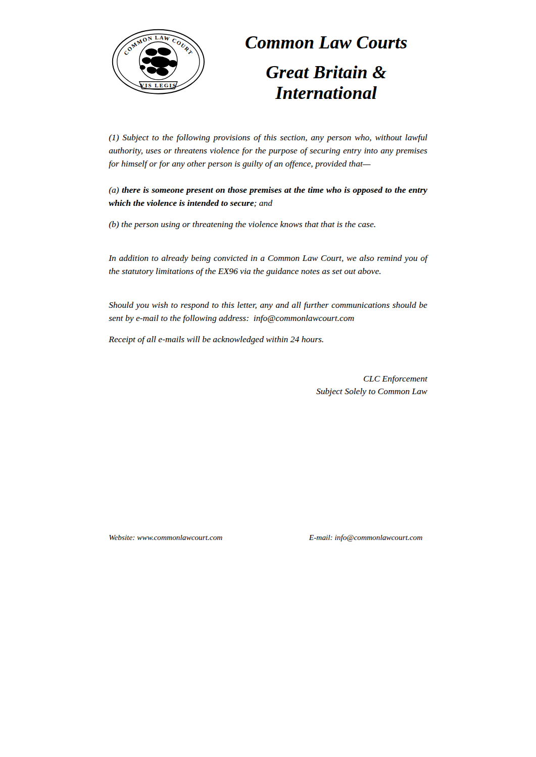COMMON LAW COURT VIS LEGIS
Common Law Courts
Great Britain & International
(1) Subject to the following provisions of this section, any person who, without lawful authority, uses or threatens violence for the purpose of securing entry into any premises for himself or for any other person is guilty of an offence, provided that—
(a) there is someone present on those premises at the time who is opposed to the entry which the violence is intended to secure; and
(b) the person using or threatening the violence knows that that is the case.
In addition to already being convicted in a Common Law Court, we also remind you of the statutory limitations of the EX96 via the guidance notes as set out above.
Should you wish to respond to this letter, any and all further communications should be sent by e-mail to the following address: info@commonlawcourt.com
Receipt of all e-mails will be acknowledged within 24 hours.
CLC Enforcement
Subject Solely to Common Law
Website: www.commonlawcourt.com
E-mail: info@commonlawcourt.com